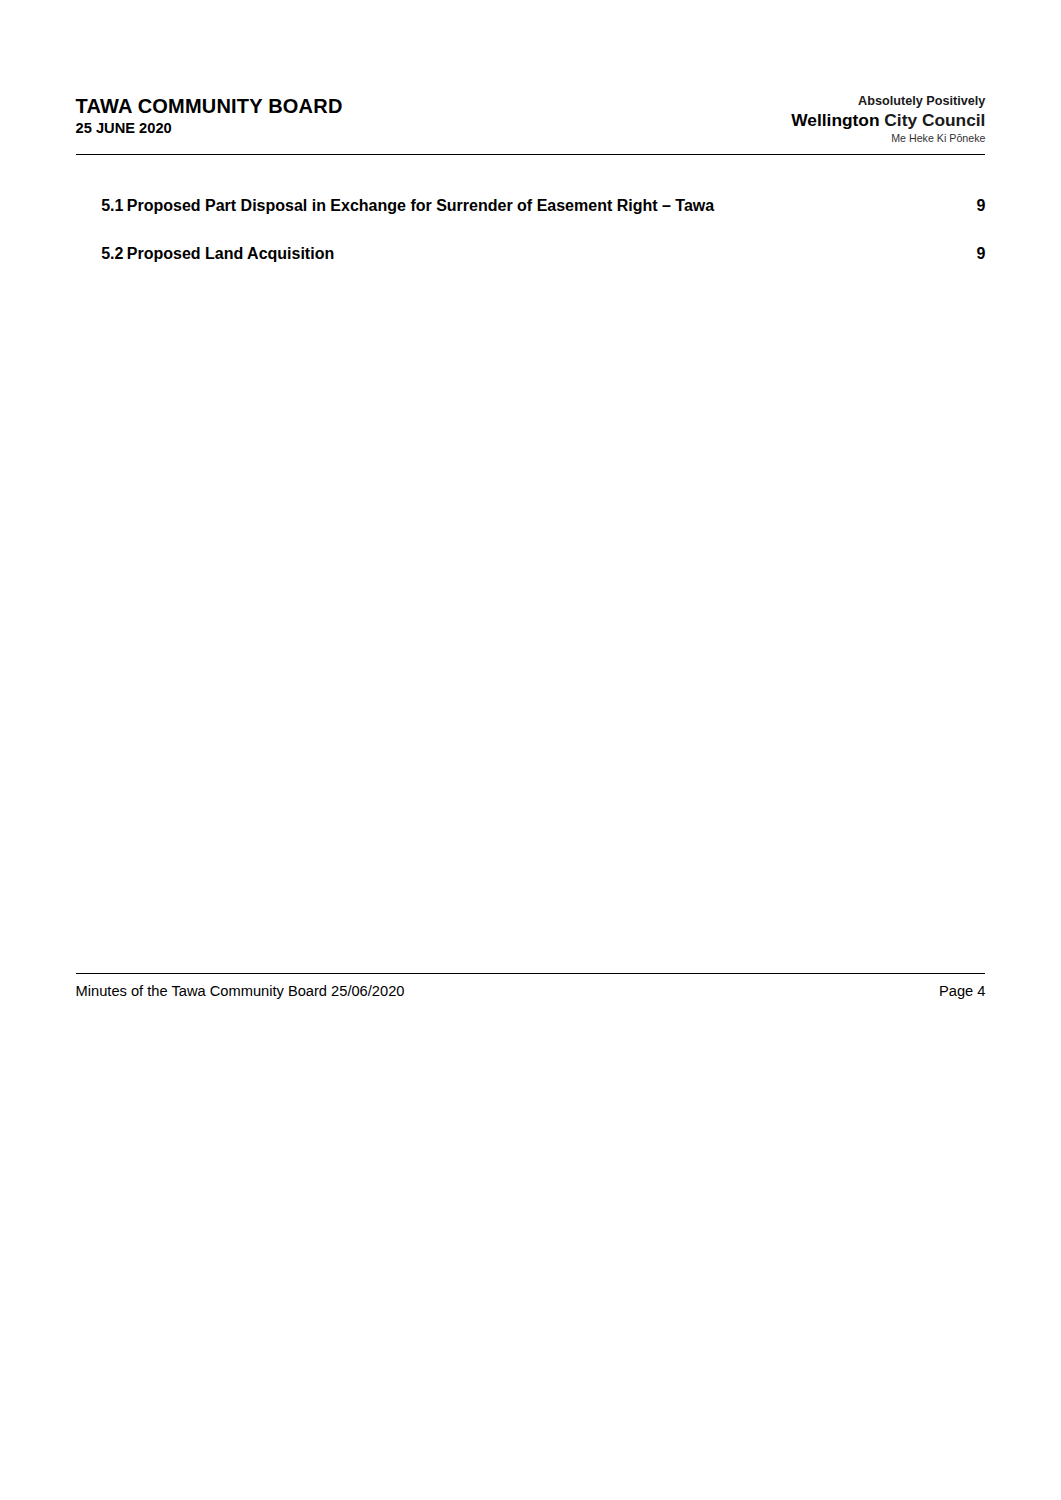TAWA COMMUNITY BOARD
25 JUNE 2020
Absolutely Positively
Wellington City Council
Me Heke Ki Pōneke
5.1 Proposed Part Disposal in Exchange for Surrender of Easement Right – Tawa 9
5.2 Proposed Land Acquisition 9
Minutes of the Tawa Community Board 25/06/2020 Page 4